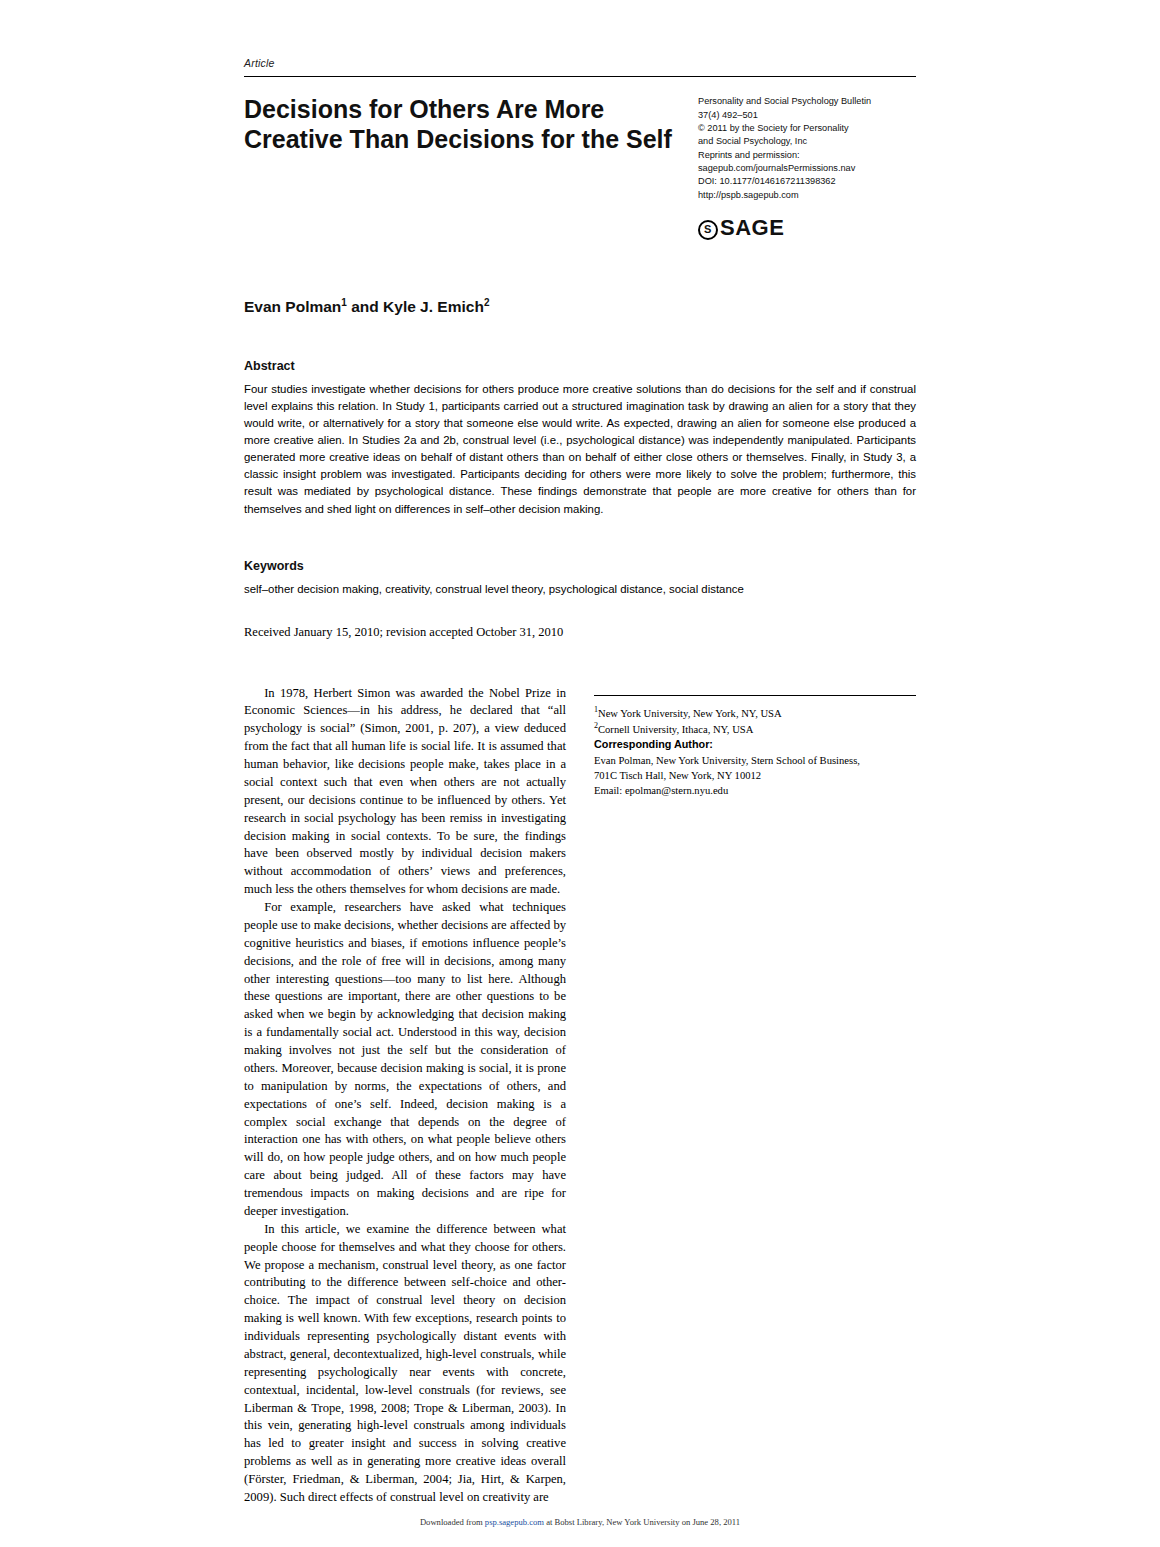Article
Decisions for Others Are More Creative Than Decisions for the Self
Personality and Social Psychology Bulletin
37(4) 492–501
© 2011 by the Society for Personality
and Social Psychology, Inc
Reprints and permission:
sagepub.com/journalsPermissions.nav
DOI: 10.1177/0146167211398362
http://pspb.sagepub.com
SSAGE
Evan Polman1 and Kyle J. Emich2
Abstract
Four studies investigate whether decisions for others produce more creative solutions than do decisions for the self and if construal level explains this relation. In Study 1, participants carried out a structured imagination task by drawing an alien for a story that they would write, or alternatively for a story that someone else would write. As expected, drawing an alien for someone else produced a more creative alien. In Studies 2a and 2b, construal level (i.e., psychological distance) was independently manipulated. Participants generated more creative ideas on behalf of distant others than on behalf of either close others or themselves. Finally, in Study 3, a classic insight problem was investigated. Participants deciding for others were more likely to solve the problem; furthermore, this result was mediated by psychological distance. These findings demonstrate that people are more creative for others than for themselves and shed light on differences in self–other decision making.
Keywords
self–other decision making, creativity, construal level theory, psychological distance, social distance
Received January 15, 2010; revision accepted October 31, 2010
In 1978, Herbert Simon was awarded the Nobel Prize in Economic Sciences—in his address, he declared that “all psychology is social” (Simon, 2001, p. 207), a view deduced from the fact that all human life is social life. It is assumed that human behavior, like decisions people make, takes place in a social context such that even when others are not actually present, our decisions continue to be influenced by others. Yet research in social psychology has been remiss in investigating decision making in social contexts. To be sure, the findings have been observed mostly by individual decision makers without accommodation of others’ views and preferences, much less the others themselves for whom decisions are made.
For example, researchers have asked what techniques people use to make decisions, whether decisions are affected by cognitive heuristics and biases, if emotions influence people’s decisions, and the role of free will in decisions, among many other interesting questions—too many to list here. Although these questions are important, there are other questions to be asked when we begin by acknowledging that decision making is a fundamentally social act. Understood in this way, decision making involves not just the self but the consideration of others. Moreover, because decision making is social, it is prone to manipulation by norms, the expectations of others, and expectations of one’s self. Indeed, decision making is a complex social exchange that depends on the degree of interaction one has with others, on what people believe others will do, on how people judge others, and on how much people care about being judged. All of these factors may have tremendous impacts on making decisions and are ripe for deeper investigation.
In this article, we examine the difference between what people choose for themselves and what they choose for others. We propose a mechanism, construal level theory, as one factor contributing to the difference between self-choice and other-choice. The impact of construal level theory on decision making is well known. With few exceptions, research points to individuals representing psychologically distant events with abstract, general, decontextualized, high-level construals, while representing psychologically near events with concrete, contextual, incidental, low-level construals (for reviews, see Liberman & Trope, 1998, 2008; Trope & Liberman, 2003). In this vein, generating high-level construals among individuals has led to greater insight and success in solving creative problems as well as in generating more creative ideas overall (Förster, Friedman, & Liberman, 2004; Jia, Hirt, & Karpen, 2009). Such direct effects of construal level on creativity are
1New York University, New York, NY, USA
2Cornell University, Ithaca, NY, USA
Corresponding Author:
Evan Polman, New York University, Stern School of Business,
701C Tisch Hall, New York, NY 10012
Email: epolman@stern.nyu.edu
Downloaded from psp.sagepub.com at Bobst Library, New York University on June 28, 2011